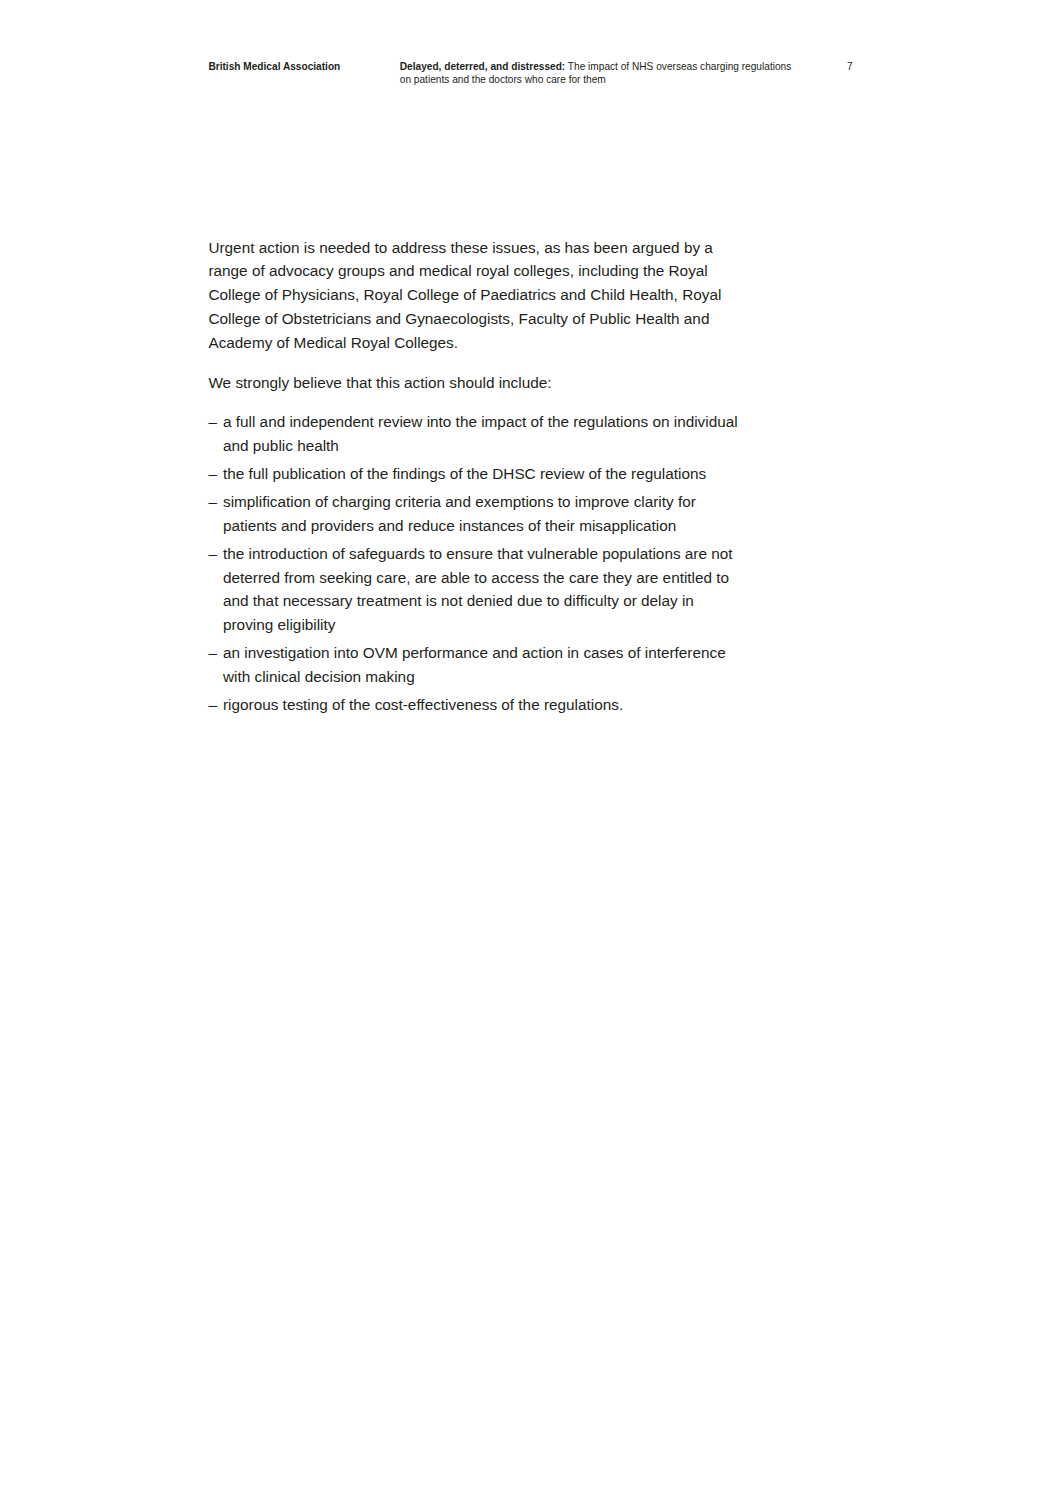British Medical Association
Delayed, deterred, and distressed: The impact of NHS overseas charging regulations on patients and the doctors who care for them
7
Urgent action is needed to address these issues, as has been argued by a range of advocacy groups and medical royal colleges, including the Royal College of Physicians, Royal College of Paediatrics and Child Health, Royal College of Obstetricians and Gynaecologists, Faculty of Public Health and Academy of Medical Royal Colleges.
We strongly believe that this action should include:
a full and independent review into the impact of the regulations on individual and public health
the full publication of the findings of the DHSC review of the regulations
simplification of charging criteria and exemptions to improve clarity for patients and providers and reduce instances of their misapplication
the introduction of safeguards to ensure that vulnerable populations are not deterred from seeking care, are able to access the care they are entitled to and that necessary treatment is not denied due to difficulty or delay in proving eligibility
an investigation into OVM performance and action in cases of interference with clinical decision making
rigorous testing of the cost-effectiveness of the regulations.